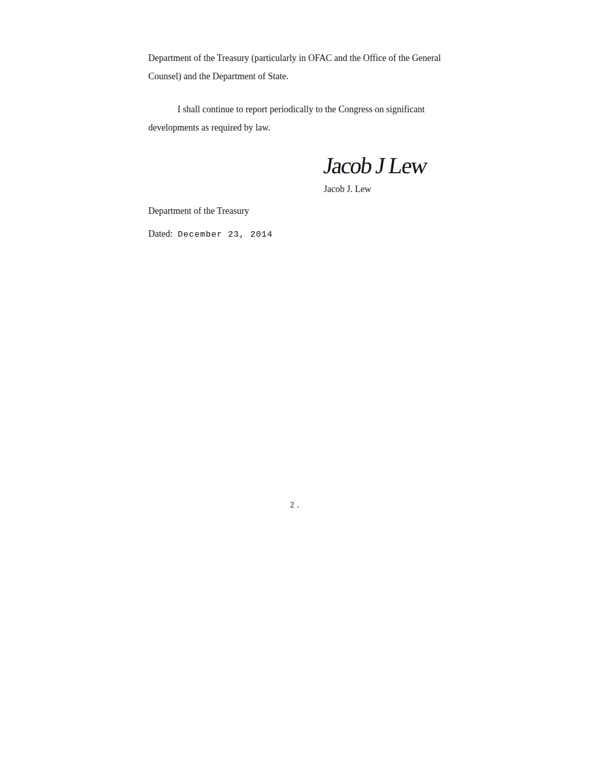Department of the Treasury (particularly in OFAC and the Office of the General Counsel) and the Department of State.
I shall continue to report periodically to the Congress on significant developments as required by law.
Jacob J Lew
Jacob J. Lew
Department of the Treasury
Dated:December 23, 2014
2.